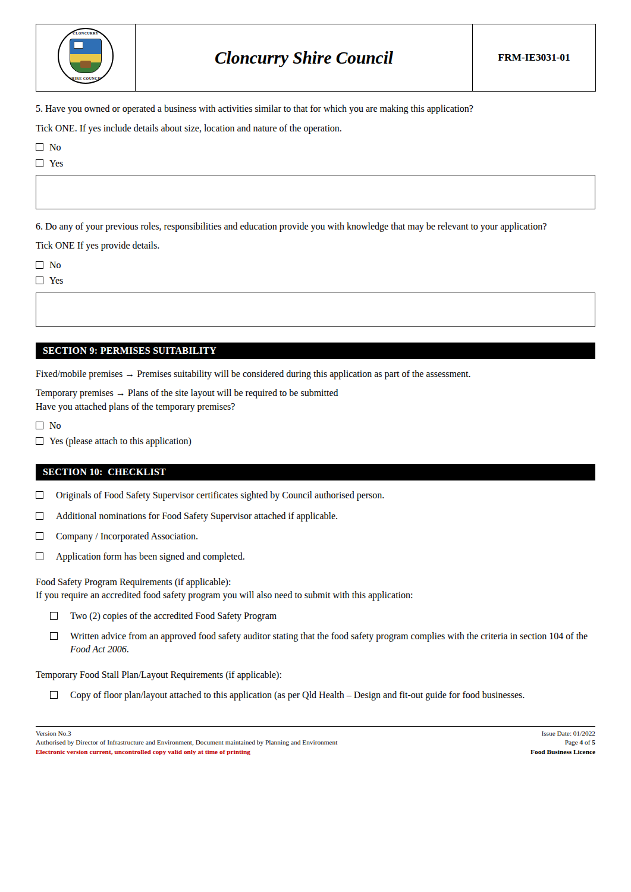CLONCURRY
SHIRE COUNCIL
Cloncurry Shire Council
FRM-IE3031-01
5. Have you owned or operated a business with activities similar to that for which you are making this application?
Tick ONE. If yes include details about size, location and nature of the operation.
No
Yes
6. Do any of your previous roles, responsibilities and education provide you with knowledge that may be relevant to your application?
Tick ONE If yes provide details.
No
Yes
SECTION 9: PERMISES SUITABILITY
Fixed/mobile premises → Premises suitability will be considered during this application as part of the assessment.
Temporary premises → Plans of the site layout will be required to be submitted
Have you attached plans of the temporary premises?
No
Yes (please attach to this application)
SECTION 10: CHECKLIST
Originals of Food Safety Supervisor certificates sighted by Council authorised person.
Additional nominations for Food Safety Supervisor attached if applicable.
Company / Incorporated Association.
Application form has been signed and completed.
Food Safety Program Requirements (if applicable):
If you require an accredited food safety program you will also need to submit with this application:
Two (2) copies of the accredited Food Safety Program
Written advice from an approved food safety auditor stating that the food safety program complies with the criteria in section 104 of the Food Act 2006.
Temporary Food Stall Plan/Layout Requirements (if applicable):
Copy of floor plan/layout attached to this application (as per Qld Health – Design and fit-out guide for food businesses.
Version No.3
Authorised by Director of Infrastructure and Environment, Document maintained by Planning and Environment
Electronic version current, uncontrolled copy valid only at time of printing
Issue Date: 01/2022
Page 4 of 5
Food Business Licence